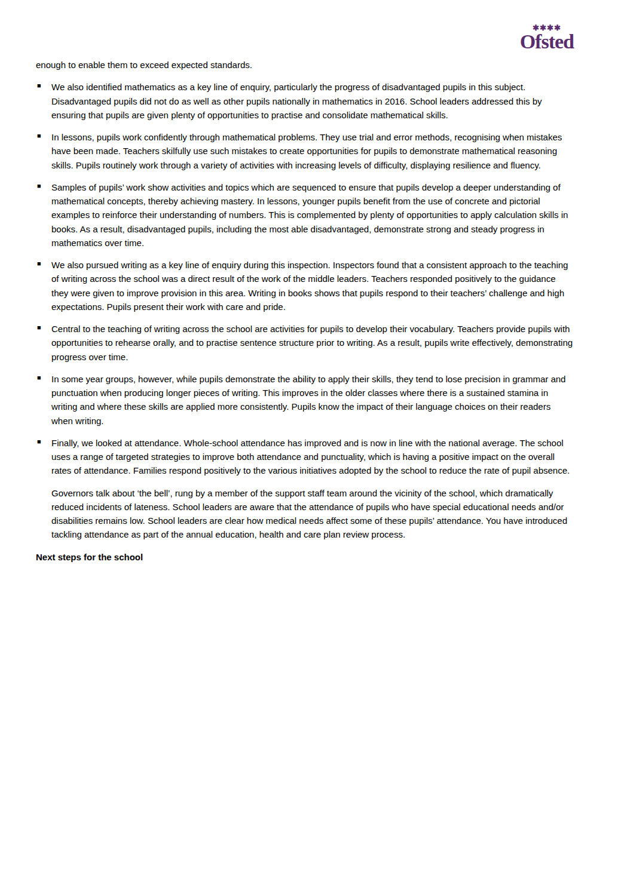✱✱✱✱
Ofsted
enough to enable them to exceed expected standards.
We also identified mathematics as a key line of enquiry, particularly the progress of disadvantaged pupils in this subject. Disadvantaged pupils did not do as well as other pupils nationally in mathematics in 2016. School leaders addressed this by ensuring that pupils are given plenty of opportunities to practise and consolidate mathematical skills.
In lessons, pupils work confidently through mathematical problems. They use trial and error methods, recognising when mistakes have been made. Teachers skilfully use such mistakes to create opportunities for pupils to demonstrate mathematical reasoning skills. Pupils routinely work through a variety of activities with increasing levels of difficulty, displaying resilience and fluency.
Samples of pupils’ work show activities and topics which are sequenced to ensure that pupils develop a deeper understanding of mathematical concepts, thereby achieving mastery. In lessons, younger pupils benefit from the use of concrete and pictorial examples to reinforce their understanding of numbers. This is complemented by plenty of opportunities to apply calculation skills in books. As a result, disadvantaged pupils, including the most able disadvantaged, demonstrate strong and steady progress in mathematics over time.
We also pursued writing as a key line of enquiry during this inspection. Inspectors found that a consistent approach to the teaching of writing across the school was a direct result of the work of the middle leaders. Teachers responded positively to the guidance they were given to improve provision in this area. Writing in books shows that pupils respond to their teachers’ challenge and high expectations. Pupils present their work with care and pride.
Central to the teaching of writing across the school are activities for pupils to develop their vocabulary. Teachers provide pupils with opportunities to rehearse orally, and to practise sentence structure prior to writing. As a result, pupils write effectively, demonstrating progress over time.
In some year groups, however, while pupils demonstrate the ability to apply their skills, they tend to lose precision in grammar and punctuation when producing longer pieces of writing. This improves in the older classes where there is a sustained stamina in writing and where these skills are applied more consistently. Pupils know the impact of their language choices on their readers when writing.
Finally, we looked at attendance. Whole-school attendance has improved and is now in line with the national average. The school uses a range of targeted strategies to improve both attendance and punctuality, which is having a positive impact on the overall rates of attendance. Families respond positively to the various initiatives adopted by the school to reduce the rate of pupil absence.
Governors talk about ‘the bell’, rung by a member of the support staff team around the vicinity of the school, which dramatically reduced incidents of lateness. School leaders are aware that the attendance of pupils who have special educational needs and/or disabilities remains low. School leaders are clear how medical needs affect some of these pupils’ attendance. You have introduced tackling attendance as part of the annual education, health and care plan review process.
Next steps for the school